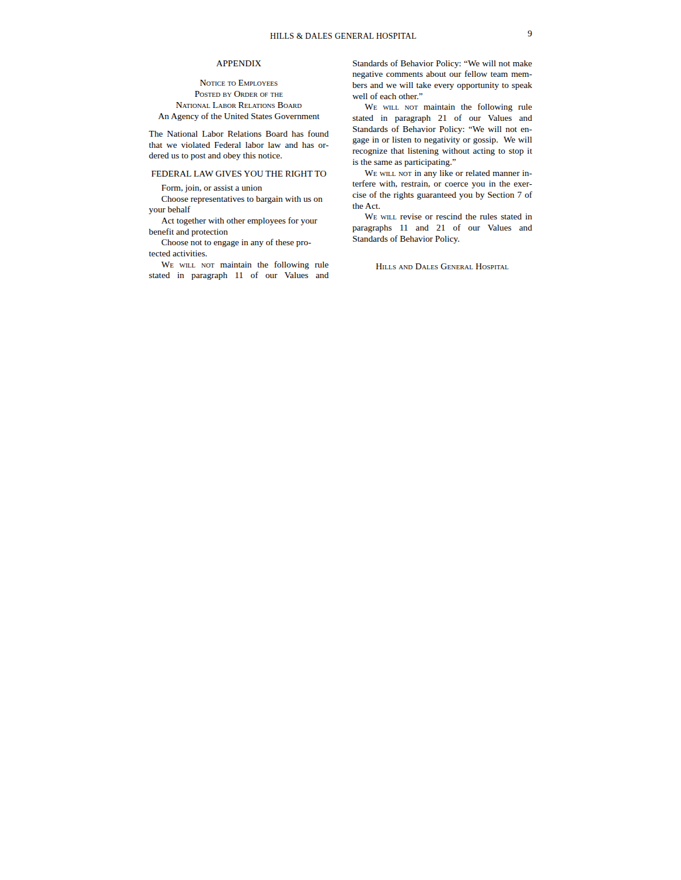9
HILLS & DALES GENERAL HOSPITAL
APPENDIX
Notice to Employees Posted by Order of the National Labor Relations Board An Agency of the United States Government
The National Labor Relations Board has found that we violated Federal labor law and has ordered us to post and obey this notice.
FEDERAL LAW GIVES YOU THE RIGHT TO
Form, join, or assist a union
Choose representatives to bargain with us on your behalf
Act together with other employees for your benefit and protection
Choose not to engage in any of these protected activities.
We will not maintain the following rule stated in paragraph 11 of our Values and Standards of Behavior Policy: “We will not make negative comments about our fellow team members and we will take every opportunity to speak well of each other.”
We will not maintain the following rule stated in paragraph 21 of our Values and Standards of Behavior Policy: “We will not engage in or listen to negativity or gossip. We will recognize that listening without acting to stop it is the same as participating.”
We will not in any like or related manner interfere with, restrain, or coerce you in the exercise of the rights guaranteed you by Section 7 of the Act.
We will revise or rescind the rules stated in paragraphs 11 and 21 of our Values and Standards of Behavior Policy.
Hills and Dales General Hospital